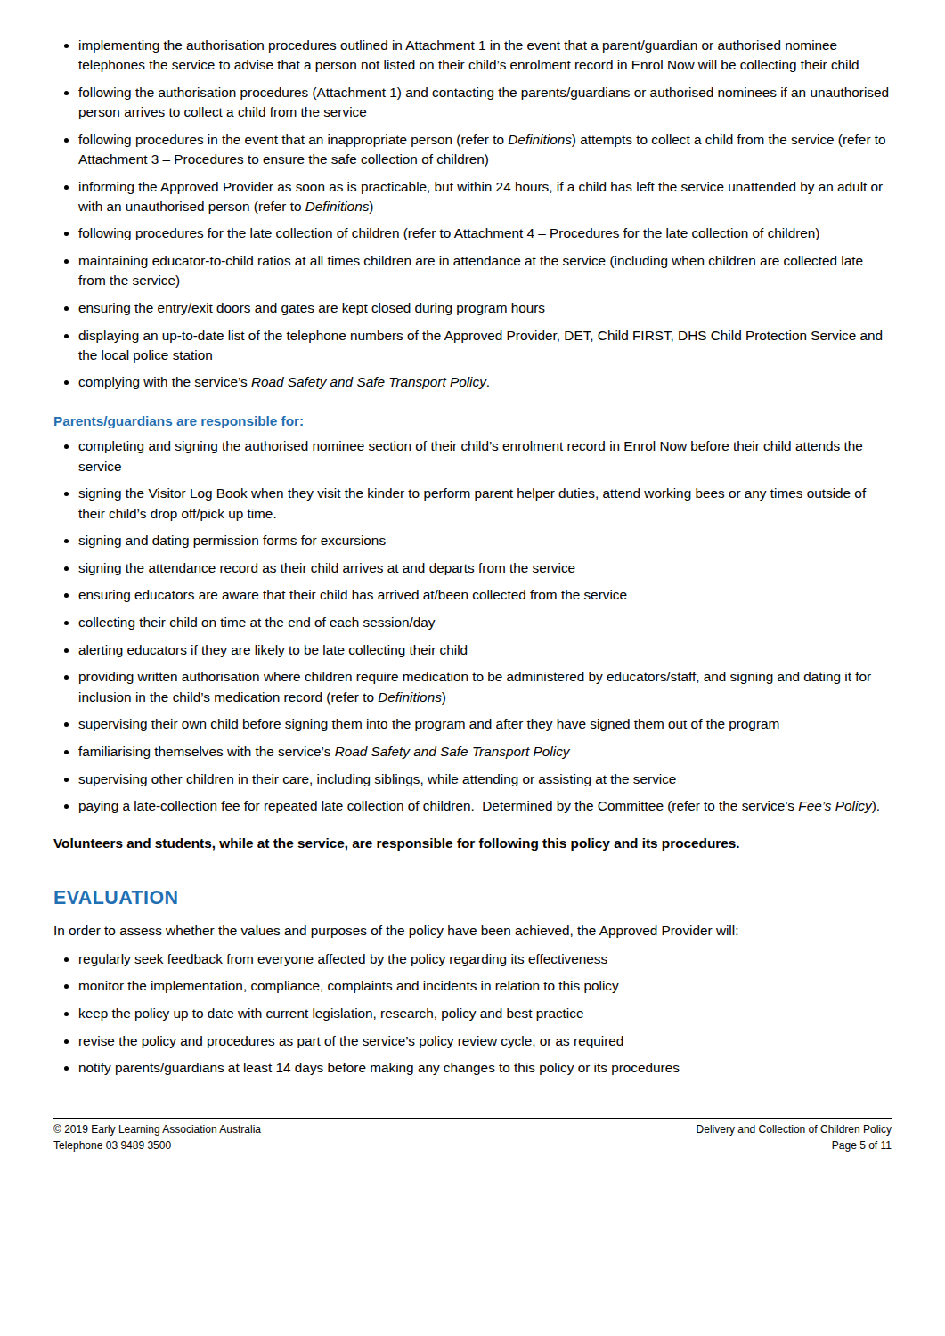implementing the authorisation procedures outlined in Attachment 1 in the event that a parent/guardian or authorised nominee telephones the service to advise that a person not listed on their child’s enrolment record in Enrol Now will be collecting their child
following the authorisation procedures (Attachment 1) and contacting the parents/guardians or authorised nominees if an unauthorised person arrives to collect a child from the service
following procedures in the event that an inappropriate person (refer to Definitions) attempts to collect a child from the service (refer to Attachment 3 – Procedures to ensure the safe collection of children)
informing the Approved Provider as soon as is practicable, but within 24 hours, if a child has left the service unattended by an adult or with an unauthorised person (refer to Definitions)
following procedures for the late collection of children (refer to Attachment 4 – Procedures for the late collection of children)
maintaining educator-to-child ratios at all times children are in attendance at the service (including when children are collected late from the service)
ensuring the entry/exit doors and gates are kept closed during program hours
displaying an up-to-date list of the telephone numbers of the Approved Provider, DET, Child FIRST, DHS Child Protection Service and the local police station
complying with the service’s Road Safety and Safe Transport Policy.
Parents/guardians are responsible for:
completing and signing the authorised nominee section of their child’s enrolment record in Enrol Now before their child attends the service
signing the Visitor Log Book when they visit the kinder to perform parent helper duties, attend working bees or any times outside of their child’s drop off/pick up time.
signing and dating permission forms for excursions
signing the attendance record as their child arrives at and departs from the service
ensuring educators are aware that their child has arrived at/been collected from the service
collecting their child on time at the end of each session/day
alerting educators if they are likely to be late collecting their child
providing written authorisation where children require medication to be administered by educators/staff, and signing and dating it for inclusion in the child’s medication record (refer to Definitions)
supervising their own child before signing them into the program and after they have signed them out of the program
familiarising themselves with the service’s Road Safety and Safe Transport Policy
supervising other children in their care, including siblings, while attending or assisting at the service
paying a late-collection fee for repeated late collection of children. Determined by the Committee (refer to the service’s Fee’s Policy).
Volunteers and students, while at the service, are responsible for following this policy and its procedures.
EVALUATION
In order to assess whether the values and purposes of the policy have been achieved, the Approved Provider will:
regularly seek feedback from everyone affected by the policy regarding its effectiveness
monitor the implementation, compliance, complaints and incidents in relation to this policy
keep the policy up to date with current legislation, research, policy and best practice
revise the policy and procedures as part of the service’s policy review cycle, or as required
notify parents/guardians at least 14 days before making any changes to this policy or its procedures
© 2019 Early Learning Association Australia
Telephone 03 9489 3500
Delivery and Collection of Children Policy
Page 5 of 11